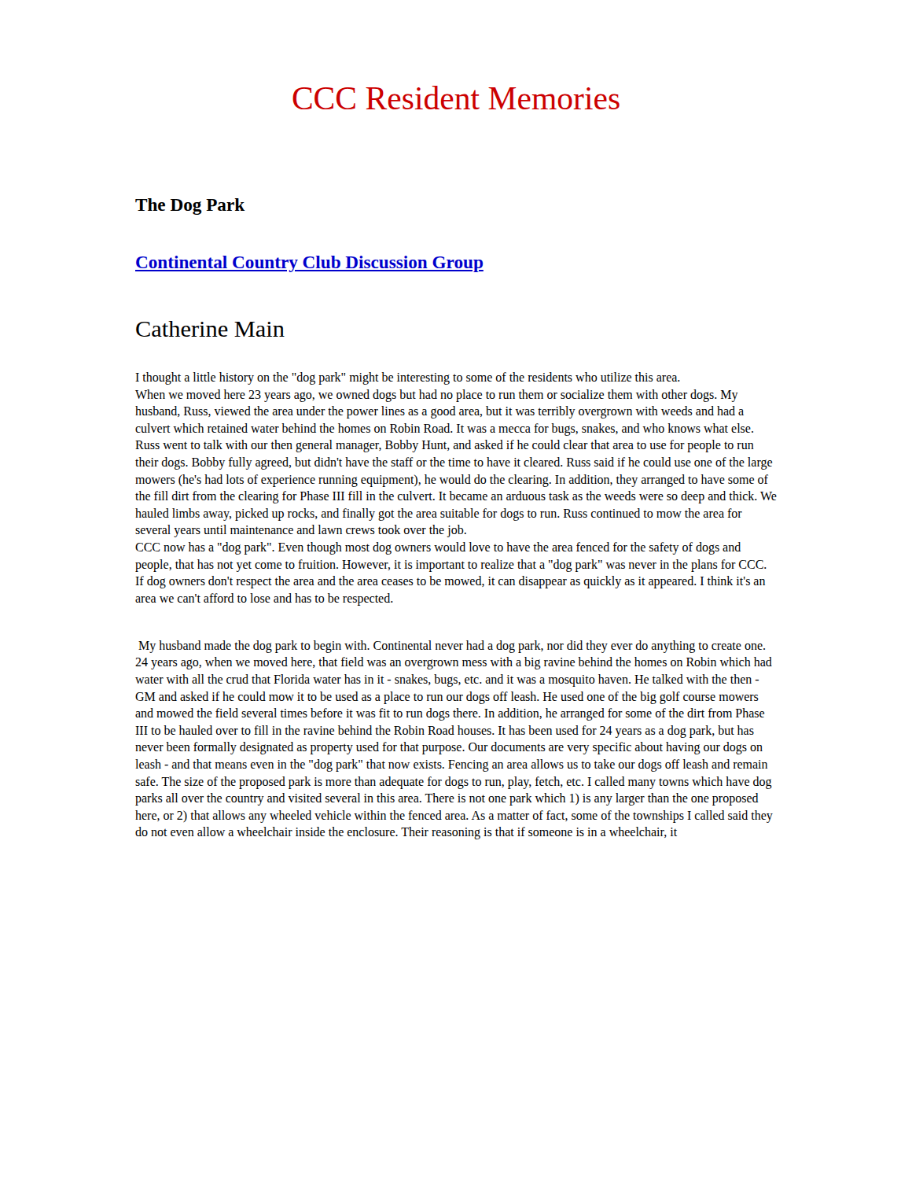CCC Resident Memories
The Dog Park
Continental Country Club Discussion Group
Catherine Main
I thought a little history on the "dog park" might be interesting to some of the residents who utilize this area.
When we moved here 23 years ago, we owned dogs but had no place to run them or socialize them with other dogs. My husband, Russ, viewed the area under the power lines as a good area, but it was terribly overgrown with weeds and had a culvert which retained water behind the homes on Robin Road. It was a mecca for bugs, snakes, and who knows what else.
Russ went to talk with our then general manager, Bobby Hunt, and asked if he could clear that area to use for people to run their dogs. Bobby fully agreed, but didn't have the staff or the time to have it cleared. Russ said if he could use one of the large mowers (he's had lots of experience running equipment), he would do the clearing. In addition, they arranged to have some of the fill dirt from the clearing for Phase III fill in the culvert. It became an arduous task as the weeds were so deep and thick. We hauled limbs away, picked up rocks, and finally got the area suitable for dogs to run. Russ continued to mow the area for several years until maintenance and lawn crews took over the job.
CCC now has a "dog park". Even though most dog owners would love to have the area fenced for the safety of dogs and people, that has not yet come to fruition. However, it is important to realize that a "dog park" was never in the plans for CCC. If dog owners don't respect the area and the area ceases to be mowed, it can disappear as quickly as it appeared. I think it's an area we can't afford to lose and has to be respected.
My husband made the dog park to begin with. Continental never had a dog park, nor did they ever do anything to create one. 24 years ago, when we moved here, that field was an overgrown mess with a big ravine behind the homes on Robin which had water with all the crud that Florida water has in it - snakes, bugs, etc. and it was a mosquito haven. He talked with the then - GM and asked if he could mow it to be used as a place to run our dogs off leash. He used one of the big golf course mowers and mowed the field several times before it was fit to run dogs there. In addition, he arranged for some of the dirt from Phase III to be hauled over to fill in the ravine behind the Robin Road houses. It has been used for 24 years as a dog park, but has never been formally designated as property used for that purpose. Our documents are very specific about having our dogs on leash - and that means even in the "dog park" that now exists. Fencing an area allows us to take our dogs off leash and remain safe. The size of the proposed park is more than adequate for dogs to run, play, fetch, etc. I called many towns which have dog parks all over the country and visited several in this area. There is not one park which 1) is any larger than the one proposed here, or 2) that allows any wheeled vehicle within the fenced area. As a matter of fact, some of the townships I called said they do not even allow a wheelchair inside the enclosure. Their reasoning is that if someone is in a wheelchair, it